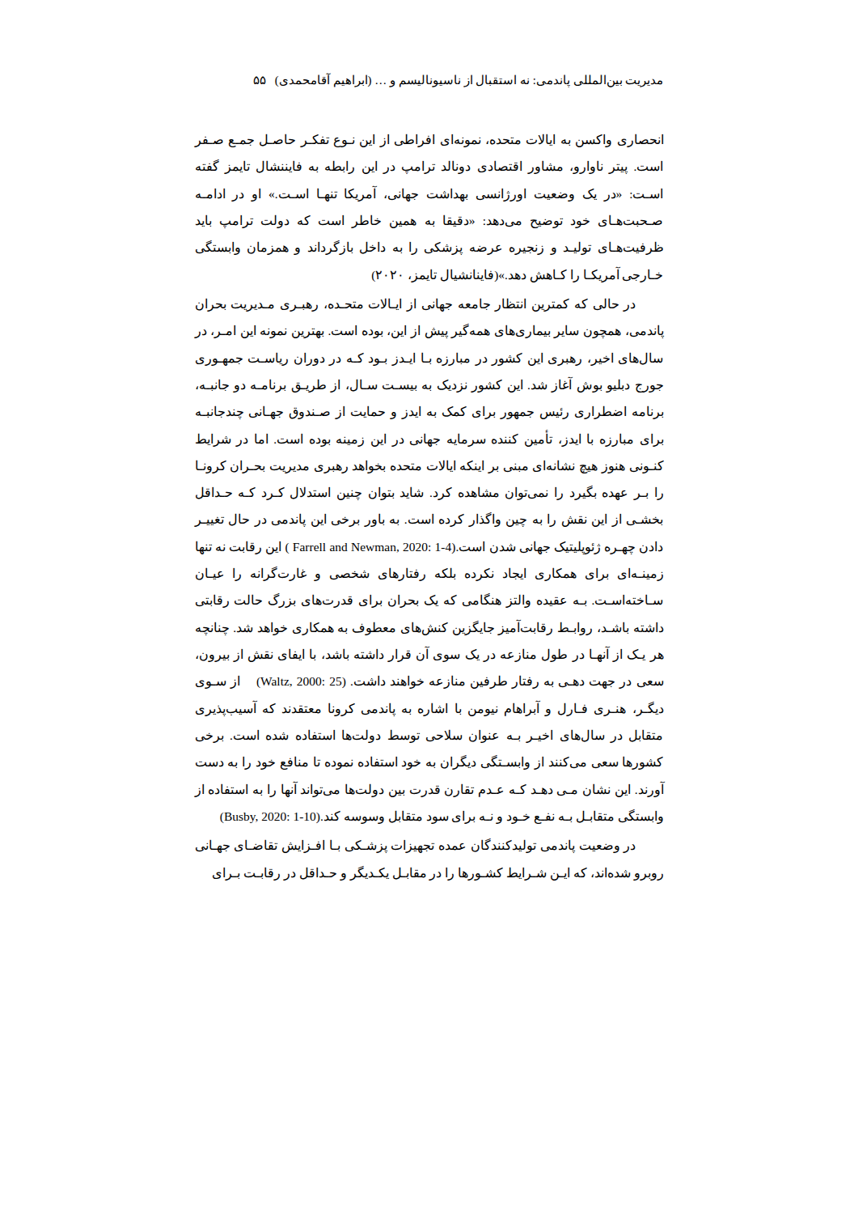مدیریت بین‌المللی پاندمی: نه استقبال از ناسیونالیسم و … (ابراهیم آقامحمدی) ۵۵
انحصاری واکسن به ایالات متحده، نمونه‌ای افراطی از این نـوع تفکـر حاصـل جمـع صـفر است. پیتر ناوارو، مشاور اقتصادی دونالد ترامپ در این رابطه به فایننشال تایمز گفته اسـت: «در یک وضعیت اورژانسی بهداشت جهانی، آمریکا تنهـا اسـت.» او در ادامـه صـحبت‌هـای خود توضیح می‌دهد: «دقیقا به همین خاطر است که دولت ترامپ باید ظرفیت‌هـای تولیـد و زنجیره عرضه پزشکی را به داخل بازگرداند و همزمان وابستگی خـارجی آمریکـا را کـاهش دهد.»(فاینانشیال تایمز، ۲۰۲۰)
در حالی که کمترین انتظار جامعه جهانی از ایـالات متحـده، رهبـری مـدیریت بحران پاندمی، همچون سایر بیماری‌های همه‌گیر پیش از این، بوده است. بهترین نمونه این امـر، در سال‌های اخیر، رهبری این کشور در مبارزه بـا ایـدز بـود کـه در دوران ریاسـت جمهـوری جورج دبلیو بوش آغاز شد. این کشور نزدیک به بیسـت سـال، از طریـق برنامـه دو جانبـه، برنامه اضطراری رئیس جمهور برای کمک به ایدز و حمایت از صـندوق جهـانی چندجانبـه برای مبارزه با ایدز، تأمین کننده سرمایه جهانی در این زمینه بوده است. اما در شرایط کنـونی هنوز هیچ نشانه‌ای مبنی بر اینکه ایالات متحده بخواهد رهبری مدیریت بحـران کرونـا را بـر عهده بگیرد را نمی‌توان مشاهده کرد. شاید بتوان چنین استدلال کـرد کـه حـداقل بخشـی از این نقش را به چین واگذار کرده است. به باور برخی این پاندمی در حال تغییـر دادن چهـره ژئوپلیتیک جهانی شدن است.(Farrell and Newman, 2020: 1-4 ) این رقابت نه تنها زمینـه‌ای برای همکاری ایجاد نکرده بلکه رفتارهای شخصی و غارت‌گرانه را عیـان سـاخته‌اسـت. بـه عقیده والتز هنگامی که یک بحران برای قدرت‌های بزرگ حالت رقابتی داشته باشـد، روابـط رقابت‌آمیز جایگزین کنش‌های معطوف به همکاری خواهد شد. چنانچه هر یـک از آنهـا در طول منازعه در یک سوی آن قرار داشته باشد، با ایفای نقش از بیرون، سعی در جهت دهـی به رفتار طرفین منازعه خواهند داشت. (Waltz, 2000: 25) از سـوی دیگـر، هنـری فـارل و آبراهام نیومن با اشاره به پاندمی کرونا معتقدند که آسیب‌پذیری متقابل در سال‌های اخیـر بـه عنوان سلاحی توسط دولت‌ها استفاده شده است. برخی کشورها سعی می‌کنند از وابسـتگی دیگران به خود استفاده نموده تا منافع خود را به دست آورند. این نشان مـی دهـد کـه عـدم تقارن قدرت بین دولت‌ها می‌تواند آنها را به استفاده از وابستگی متقابـل بـه نفـع خـود و نـه برای سود متقابل وسوسه کند.(Busby, 2020: 1-10)
در وضعیت پاندمی تولیدکنندگان عمده تجهیزات پزشـکی بـا افـزایش تقاضـای جهـانی روبرو شده‌اند، که ایـن شـرایط کشـورها را در مقابـل یکـدیگر و حـداقل در رقابـت بـرای